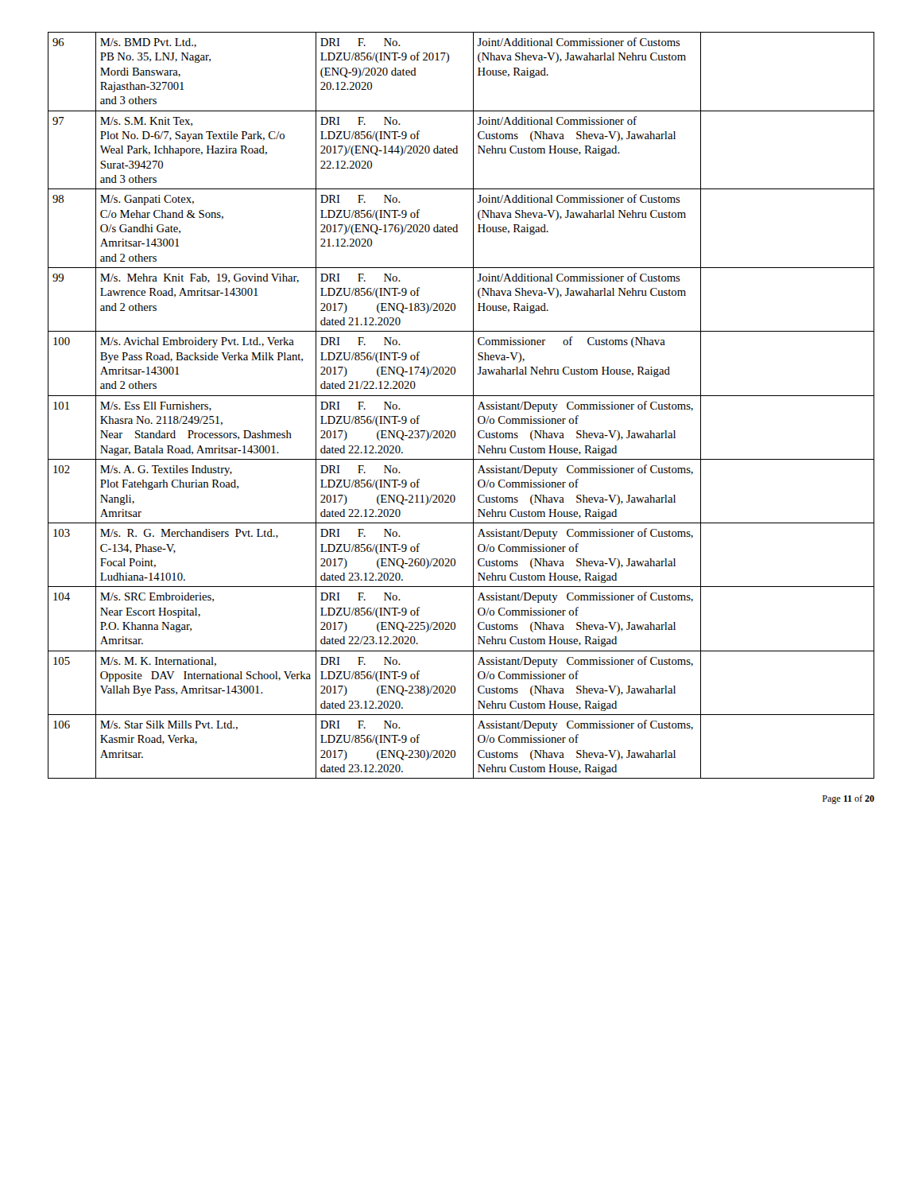| 96 | M/s. BMD Pvt. Ltd., PB No. 35, LNJ, Nagar, Mordi Banswara, Rajasthan-327001 and 3 others | DRI F. No. LDZU/856/(INT-9 of 2017) (ENQ-9)/2020 dated 20.12.2020 | Joint/Additional Commissioner of Customs (Nhava Sheva-V), Jawaharlal Nehru Custom House, Raigad. | |
| 97 | M/s. S.M. Knit Tex, Plot No. D-6/7, Sayan Textile Park, C/o Weal Park, Ichhapore, Hazira Road, Surat-394270 and 3 others | DRI F. No. LDZU/856/(INT-9 of 2017)/(ENQ-144)/2020 dated 22.12.2020 | Joint/Additional Commissioner of Customs (Nhava Sheva-V), Jawaharlal Nehru Custom House, Raigad. | |
| 98 | M/s. Ganpati Cotex, C/o Mehar Chand & Sons, O/s Gandhi Gate, Amritsar-143001 and 2 others | DRI F. No. LDZU/856/(INT-9 of 2017)/(ENQ-176)/2020 dated 21.12.2020 | Joint/Additional Commissioner of Customs (Nhava Sheva-V), Jawaharlal Nehru Custom House, Raigad. | |
| 99 | M/s. Mehra Knit Fab, 19, Govind Vihar, Lawrence Road, Amritsar-143001 and 2 others | DRI F. No. LDZU/856/(INT-9 of 2017) (ENQ-183)/2020 dated 21.12.2020 | Joint/Additional Commissioner of Customs (Nhava Sheva-V), Jawaharlal Nehru Custom House, Raigad. | |
| 100 | M/s. Avichal Embroidery Pvt. Ltd., Verka Bye Pass Road, Backside Verka Milk Plant, Amritsar-143001 and 2 others | DRI F. No. LDZU/856/(INT-9 of 2017) (ENQ-174)/2020 dated 21/22.12.2020 | Commissioner of Customs (Nhava Sheva-V), Jawaharlal Nehru Custom House, Raigad | |
| 101 | M/s. Ess Ell Furnishers, Khasra No. 2118/249/251, Near Standard Processors, Dashmesh Nagar, Batala Road, Amritsar-143001. | DRI F. No. LDZU/856/(INT-9 of 2017) (ENQ-237)/2020 dated 22.12.2020. | Assistant/Deputy Commissioner of Customs, O/o Commissioner of Customs (Nhava Sheva-V), Jawaharlal Nehru Custom House, Raigad | |
| 102 | M/s. A. G. Textiles Industry, Plot Fatehgarh Churian Road, Nangli, Amritsar | DRI F. No. LDZU/856/(INT-9 of 2017) (ENQ-211)/2020 dated 22.12.2020 | Assistant/Deputy Commissioner of Customs, O/o Commissioner of Customs (Nhava Sheva-V), Jawaharlal Nehru Custom House, Raigad | |
| 103 | M/s. R. G. Merchandisers Pvt. Ltd., C-134, Phase-V, Focal Point, Ludhiana-141010. | DRI F. No. LDZU/856/(INT-9 of 2017) (ENQ-260)/2020 dated 23.12.2020. | Assistant/Deputy Commissioner of Customs, O/o Commissioner of Customs (Nhava Sheva-V), Jawaharlal Nehru Custom House, Raigad | |
| 104 | M/s. SRC Embroideries, Near Escort Hospital, P.O. Khanna Nagar, Amritsar. | DRI F. No. LDZU/856/(INT-9 of 2017) (ENQ-225)/2020 dated 22/23.12.2020. | Assistant/Deputy Commissioner of Customs, O/o Commissioner of Customs (Nhava Sheva-V), Jawaharlal Nehru Custom House, Raigad | |
| 105 | M/s. M. K. International, Opposite DAV International School, Verka Vallah Bye Pass, Amritsar-143001. | DRI F. No. LDZU/856/(INT-9 of 2017) (ENQ-238)/2020 dated 23.12.2020. | Assistant/Deputy Commissioner of Customs, O/o Commissioner of Customs (Nhava Sheva-V), Jawaharlal Nehru Custom House, Raigad | |
| 106 | M/s. Star Silk Mills Pvt. Ltd., Kasmir Road, Verka, Amritsar. | DRI F. No. LDZU/856/(INT-9 of 2017) (ENQ-230)/2020 dated 23.12.2020. | Assistant/Deputy Commissioner of Customs, O/o Commissioner of Customs (Nhava Sheva-V), Jawaharlal Nehru Custom House, Raigad | |
Page 11 of 20